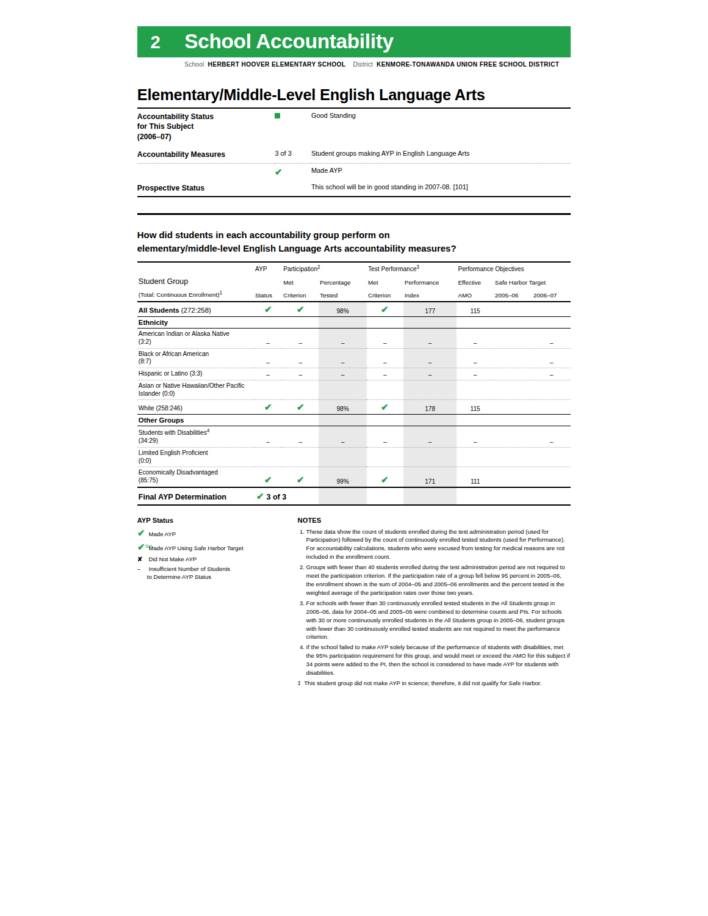2
School Accountability
School HERBERT HOOVER ELEMENTARY SCHOOL District KENMORE-TONAWANDA UNION FREE SCHOOL DISTRICT
Elementary/Middle-Level English Language Arts
| Accountability Status for This Subject (2006–07) | | | Good Standing |
| Accountability Measures | 3 of 3 | | Student groups making AYP in English Language Arts |
| | ✔ | | Made AYP |
| Prospective Status | | | This school will be in good standing in 2007-08. [101] |
How did students in each accountability group perform on
elementary/middle-level English Language Arts accountability measures?
| | AYP | Participation 2 | Test Performance 3 | Performance Objectives |
| --- | --- | --- | --- | --- |
| Student Group | | Met | Percentage | Met | Performance | Effective | Safe Harbor Target |
| (Total: Continuous Enrollment) 1 | Status | Criterion | Tested | Criterion | Index | AMO | 2005–06 | 2006–07 |
| All Students (272:258) | ✔ | ✔ | 98% | ✔ | 177 | 115 | | |
| Ethnicity | | | | | | | | |
| American Indian or Alaska Native (3:2) | – | – | – | – | – | – | | – |
| Black or African American (8:7) | – | – | – | – | – | – | | – |
| Hispanic or Latino (3:3) | – | – | – | – | – | – | | – |
| Asian or Native Hawaiian/Other Pacific Islander (0:0) | | | | | | | | |
| White (258:246) | ✔ | ✔ | 98% | ✔ | 178 | 115 | | |
| Other Groups | | | | | | | | |
| Students with Disabilities 4 (34:29) | – | – | – | – | – | – | | – |
| Limited English Proficient (0:0) | | | | | | | | |
| Economically Disadvantaged (85:75) | ✔ | ✔ | 99% | ✔ | 171 | 111 | | |
| Final AYP Determination | ✔ 3 of 3 | | | | | | |
AYP Status
✔ Made AYP
✔SH Made AYP Using Safe Harbor Target
✘ Did Not Make AYP
– Insufficient Number of Students
to Determine AYP Status
NOTES
These data show the count of students enrolled during the test administration period (used for Participation) followed by the count of continuously enrolled tested students (used for Performance). For accountability calculations, students who were excused from testing for medical reasons are not included in the enrollment count.
Groups with fewer than 40 students enrolled during the test administration period are not required to meet the participation criterion. If the participation rate of a group fell below 95 percent in 2005–06, the enrollment shown is the sum of 2004–05 and 2005–06 enrollments and the percent tested is the weighted average of the participation rates over those two years.
For schools with fewer than 30 continuously enrolled tested students in the All Students group in 2005–06, data for 2004–05 and 2005–06 were combined to determine counts and PIs. For schools with 30 or more continuously enrolled students in the All Students group in 2005–06, student groups with fewer than 30 continuously enrolled tested students are not required to meet the performance criterion.
If the school failed to make AYP solely because of the performance of students with disabilities, met the 95% participation requirement for this group, and would meet or exceed the AMO for this subject if 34 points were added to the PI, then the school is considered to have made AYP for students with disabilities.
‡ This student group did not make AYP in science; therefore, it did not qualify for Safe Harbor.